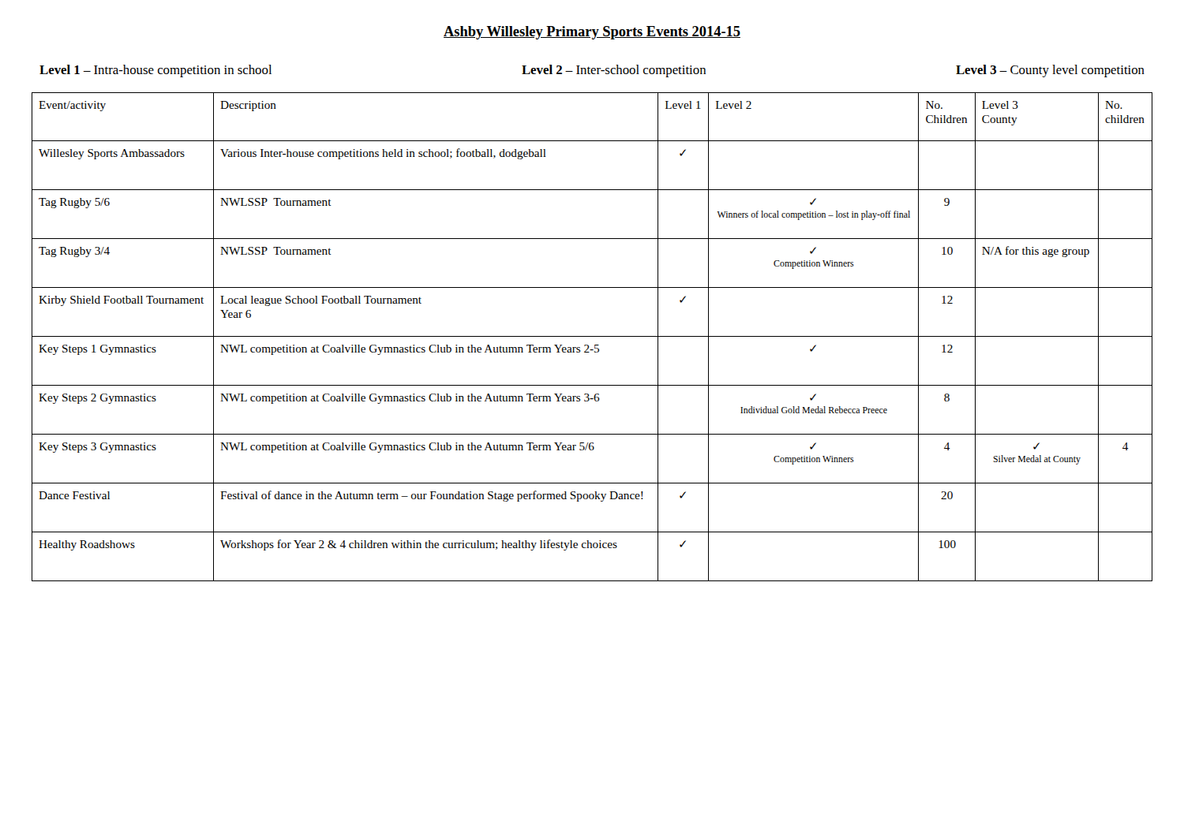Ashby Willesley Primary Sports Events 2014-15
Level 1 – Intra-house competition in school Level 2 – Inter-school competition Level 3 – County level competition
| Event/activity | Description | Level 1 | Level 2 | No. Children | Level 3 County | No. children |
| --- | --- | --- | --- | --- | --- | --- |
| Willesley Sports Ambassadors | Various Inter-house competitions held in school; football, dodgeball | ✓ | | | | |
| Tag Rugby 5/6 | NWLSSP Tournament | | ✓ Winners of local competition – lost in play-off final | 9 | | |
| Tag Rugby 3/4 | NWLSSP Tournament | | ✓ Competition Winners | 10 | N/A for this age group | |
| Kirby Shield Football Tournament | Local league School Football Tournament Year 6 | ✓ | | 12 | | |
| Key Steps 1 Gymnastics | NWL competition at Coalville Gymnastics Club in the Autumn Term Years 2-5 | | ✓ | 12 | | |
| Key Steps 2 Gymnastics | NWL competition at Coalville Gymnastics Club in the Autumn Term Years 3-6 | | ✓ Individual Gold Medal Rebecca Preece | 8 | | |
| Key Steps 3 Gymnastics | NWL competition at Coalville Gymnastics Club in the Autumn Term Year 5/6 | | ✓ Competition Winners | 4 | ✓ Silver Medal at County | 4 |
| Dance Festival | Festival of dance in the Autumn term – our Foundation Stage performed Spooky Dance! | ✓ | | 20 | | |
| Healthy Roadshows | Workshops for Year 2 & 4 children within the curriculum; healthy lifestyle choices | ✓ | | 100 | | |